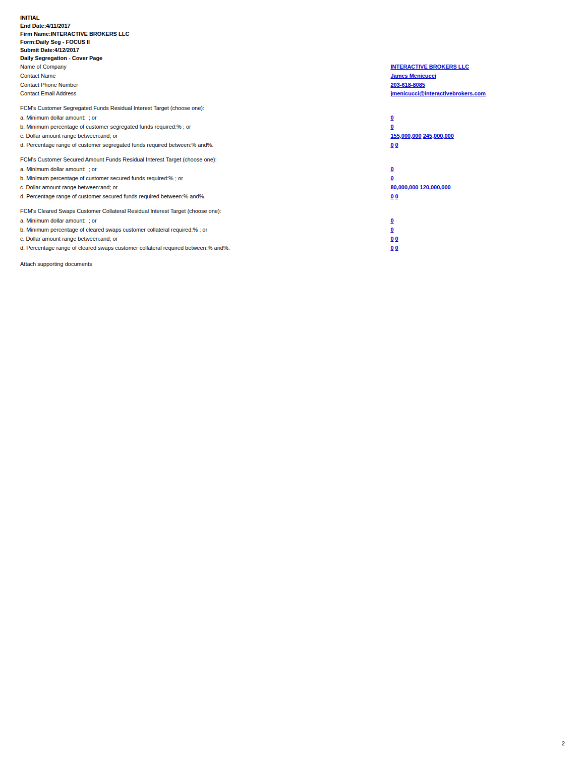INITIAL
End Date:4/11/2017
Firm Name:INTERACTIVE BROKERS LLC
Form:Daily Seg - FOCUS II
Submit Date:4/12/2017
Daily Segregation - Cover Page
| Name of Company | INTERACTIVE BROKERS LLC |
| Contact Name | James Menicucci |
| Contact Phone Number | 203-618-8085 |
| Contact Email Address | jmenicucci@interactivebrokers.com |
FCM's Customer Segregated Funds Residual Interest Target (choose one):
| a. Minimum dollar amount: ; or | 0 |
| b. Minimum percentage of customer segregated funds required:% ; or | 0 |
| c. Dollar amount range between:and; or | 155,000,000 245,000,000 |
| d. Percentage range of customer segregated funds required between:% and%. | 0 0 |
FCM's Customer Secured Amount Funds Residual Interest Target (choose one):
| a. Minimum dollar amount: ; or | 0 |
| b. Minimum percentage of customer secured funds required:% ; or | 0 |
| c. Dollar amount range between:and; or | 80,000,000 120,000,000 |
| d. Percentage range of customer secured funds required between:% and%. | 0 0 |
FCM's Cleared Swaps Customer Collateral Residual Interest Target (choose one):
| a. Minimum dollar amount: ; or | 0 |
| b. Minimum percentage of cleared swaps customer collateral required:% ; or | 0 |
| c. Dollar amount range between:and; or | 0 0 |
| d. Percentage range of cleared swaps customer collateral required between:% and%. | 0 0 |
Attach supporting documents
2